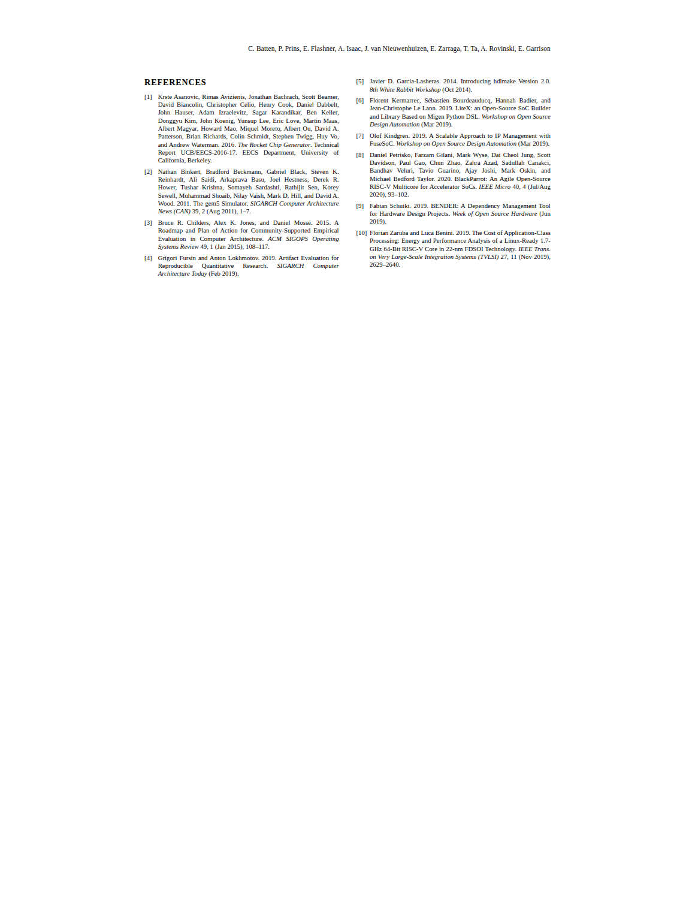C. Batten, P. Prins, E. Flashner, A. Isaac, J. van Nieuwenhuizen, E. Zarraga, T. Ta, A. Rovinski, E. Garrison
References
[1] Krste Asanovic, Rimas Avizienis, Jonathan Bachrach, Scott Beamer, David Biancolin, Christopher Celio, Henry Cook, Daniel Dabbelt, John Hauser, Adam Izraelevitz, Sagar Karandikar, Ben Keller, Donggyu Kim, John Koenig, Yunsup Lee, Eric Love, Martin Maas, Albert Magyar, Howard Mao, Miquel Moreto, Albert Ou, David A. Patterson, Brian Richards, Colin Schmidt, Stephen Twigg, Huy Vo, and Andrew Waterman. 2016. The Rocket Chip Generator. Technical Report UCB/EECS-2016-17. EECS Department, University of California, Berkeley.
[2] Nathan Binkert, Bradford Beckmann, Gabriel Black, Steven K. Reinhardt, Ali Saidi, Arkaprava Basu, Joel Hestness, Derek R. Hower, Tushar Krishna, Somayeh Sardashti, Rathijit Sen, Korey Sewell, Muhammad Shoaib, Nilay Vaish, Mark D. Hill, and David A. Wood. 2011. The gem5 Simulator. SIGARCH Computer Architecture News (CAN) 39, 2 (Aug 2011), 1–7.
[3] Bruce R. Childers, Alex K. Jones, and Daniel Mossé. 2015. A Roadmap and Plan of Action for Community-Supported Empirical Evaluation in Computer Architecture. ACM SIGOPS Operating Systems Review 49, 1 (Jan 2015), 108–117.
[4] Grigori Fursin and Anton Lokhmotov. 2019. Artifact Evaluation for Reproducible Quantitative Research. SIGARCH Computer Architecture Today (Feb 2019).
[5] Javier D. Garcia-Lasheras. 2014. Introducing hdlmake Version 2.0. 8th White Rabbit Workshop (Oct 2014).
[6] Florent Kermarrec, Sébastien Bourdeauducq, Hannah Badier, and Jean-Christophe Le Lann. 2019. LiteX: an Open-Source SoC Builder and Library Based on Migen Python DSL. Workshop on Open Source Design Automation (Mar 2019).
[7] Olof Kindgren. 2019. A Scalable Approach to IP Management with FuseSoC. Workshop on Open Source Design Automation (Mar 2019).
[8] Daniel Petrisko, Farzam Gilani, Mark Wyse, Dai Cheol Jung, Scott Davidson, Paul Gao, Chun Zhao, Zahra Azad, Sadullah Canakci, Bandhav Veluri, Tavio Guarino, Ajay Joshi, Mark Oskin, and Michael Bedford Taylor. 2020. BlackParrot: An Agile Open-Source RISC-V Multicore for Accelerator SoCs. IEEE Micro 40, 4 (Jul/Aug 2020), 93–102.
[9] Fabian Schuiki. 2019. BENDER: A Dependency Management Tool for Hardware Design Projects. Week of Open Source Hardware (Jun 2019).
[10] Florian Zaruba and Luca Benini. 2019. The Cost of Application-Class Processing: Energy and Performance Analysis of a Linux-Ready 1.7-GHz 64-Bit RISC-V Core in 22-nm FDSOI Technology. IEEE Trans. on Very Large-Scale Integration Systems (TVLSI) 27, 11 (Nov 2019), 2629–2640.